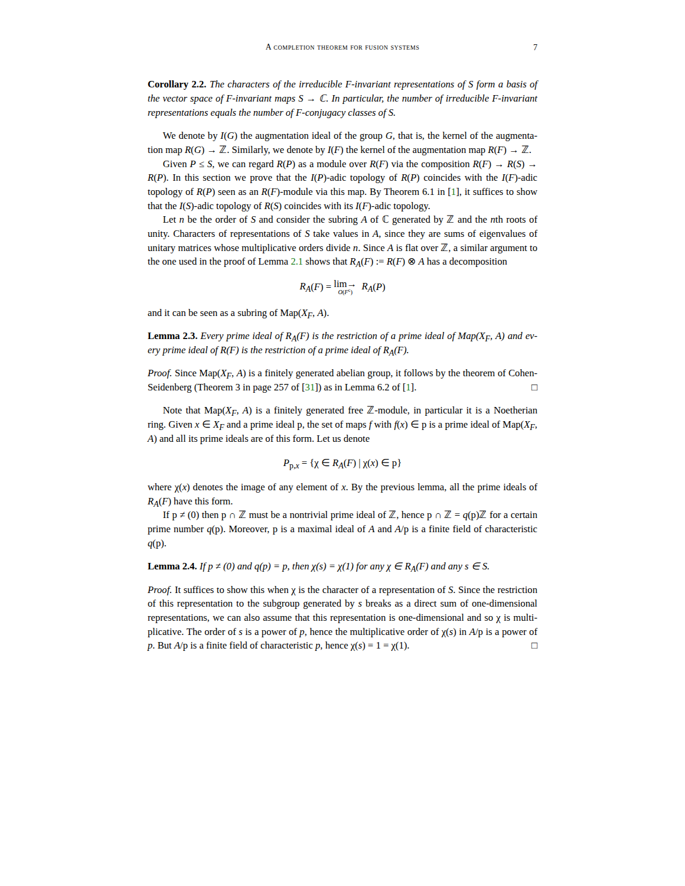A completion theorem for fusion systems 7
Corollary 2.2. The characters of the irreducible F-invariant representations of S form a basis of the vector space of F-invariant maps S → ℂ. In particular, the number of irreducible F-invariant representations equals the number of F-conjugacy classes of S.
We denote by I(G) the augmentation ideal of the group G, that is, the kernel of the augmentation map R(G) → ℤ. Similarly, we denote by I(F) the kernel of the augmentation map R(F) → ℤ.
Given P ≤ S, we can regard R(P) as a module over R(F) via the composition R(F) → R(S) → R(P). In this section we prove that the I(P)-adic topology of R(P) coincides with the I(F)-adic topology of R(P) seen as an R(F)-module via this map. By Theorem 6.1 in [1], it suffices to show that the I(S)-adic topology of R(S) coincides with its I(F)-adic topology.
Let n be the order of S and consider the subring A of ℂ generated by ℤ and the nth roots of unity. Characters of representations of S take values in A, since they are sums of eigenvalues of unitary matrices whose multiplicative orders divide n. Since A is flat over ℤ, a similar argument to the one used in the proof of Lemma 2.1 shows that RA(F) := R(F) ⊗ A has a decomposition
RA(F) = lim←O(Fc) RA(P)
and it can be seen as a subring of Map(XF, A).
Lemma 2.3. Every prime ideal of RA(F) is the restriction of a prime ideal of Map(XF, A) and every prime ideal of R(F) is the restriction of a prime ideal of RA(F).
Proof. Since Map(XF, A) is a finitely generated abelian group, it follows by the theorem of Cohen-Seidenberg (Theorem 3 in page 257 of [31]) as in Lemma 6.2 of [1]. □
Note that Map(XF, A) is a finitely generated free ℤ-module, in particular it is a Noetherian ring. Given x ∈ XF and a prime ideal p, the set of maps f with f(x) ∈ p is a prime ideal of Map(XF, A) and all its prime ideals are of this form. Let us denote
Pp,x = {χ ∈ RA(F) | χ(x) ∈ p}
where χ(x) denotes the image of any element of x. By the previous lemma, all the prime ideals of RA(F) have this form.
If p ≠ (0) then p ∩ ℤ must be a nontrivial prime ideal of ℤ, hence p ∩ ℤ = q(p)ℤ for a certain prime number q(p). Moreover, p is a maximal ideal of A and A/p is a finite field of characteristic q(p).
Lemma 2.4. If p ≠ (0) and q(p) = p, then χ(s) = χ(1) for any χ ∈ RA(F) and any s ∈ S.
Proof. It suffices to show this when χ is the character of a representation of S. Since the restriction of this representation to the subgroup generated by s breaks as a direct sum of one-dimensional representations, we can also assume that this representation is one-dimensional and so χ is multiplicative. The order of s is a power of p, hence the multiplicative order of χ(s) in A/p is a power of p. But A/p is a finite field of characteristic p, hence χ(s) = 1 = χ(1). □